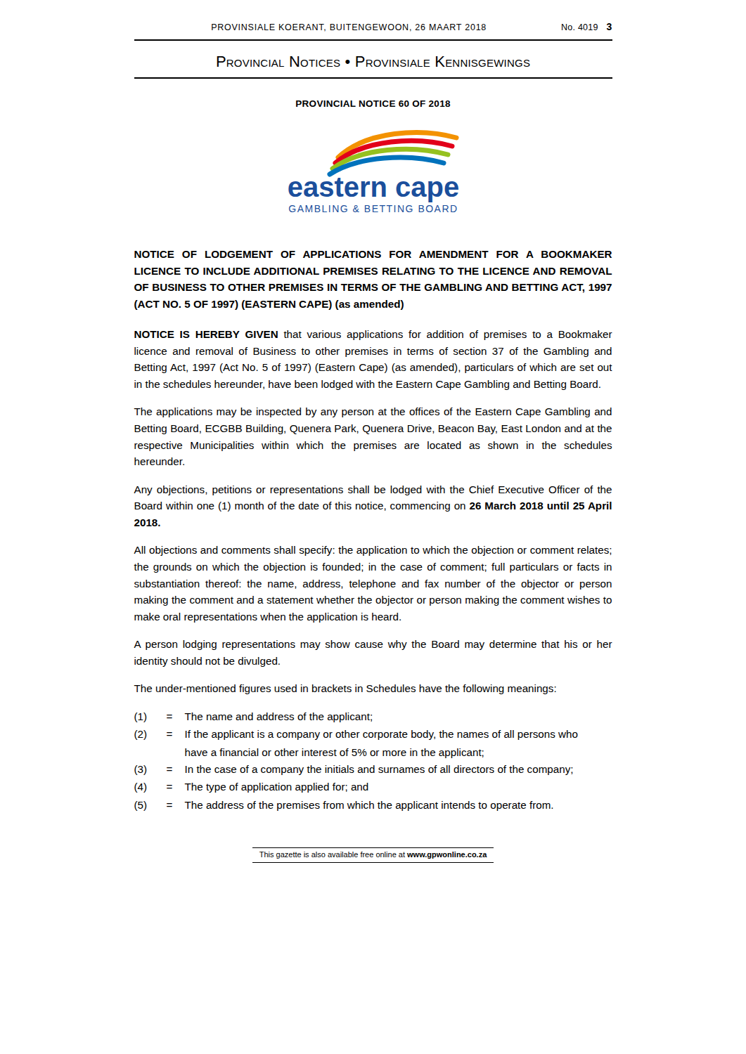PROVINSIALE KOERANT, BUITENGEWOON, 26 MAART 2018
No. 4019 3
Provincial Notices • Provinsiale Kennisgewings
PROVINCIAL NOTICE 60 OF 2018
eastern cape GAMBLING & BETTING BOARD
NOTICE OF LODGEMENT OF APPLICATIONS FOR AMENDMENT FOR A BOOKMAKER LICENCE TO INCLUDE ADDITIONAL PREMISES RELATING TO THE LICENCE AND REMOVAL OF BUSINESS TO OTHER PREMISES IN TERMS OF THE GAMBLING AND BETTING ACT, 1997 (ACT NO. 5 OF 1997) (EASTERN CAPE) (as amended)
NOTICE IS HEREBY GIVEN that various applications for addition of premises to a Bookmaker licence and removal of Business to other premises in terms of section 37 of the Gambling and Betting Act, 1997 (Act No. 5 of 1997) (Eastern Cape) (as amended), particulars of which are set out in the schedules hereunder, have been lodged with the Eastern Cape Gambling and Betting Board.
The applications may be inspected by any person at the offices of the Eastern Cape Gambling and Betting Board, ECGBB Building, Quenera Park, Quenera Drive, Beacon Bay, East London and at the respective Municipalities within which the premises are located as shown in the schedules hereunder.
Any objections, petitions or representations shall be lodged with the Chief Executive Officer of the Board within one (1) month of the date of this notice, commencing on 26 March 2018 until 25 April 2018.
All objections and comments shall specify: the application to which the objection or comment relates; the grounds on which the objection is founded; in the case of comment; full particulars or facts in substantiation thereof: the name, address, telephone and fax number of the objector or person making the comment and a statement whether the objector or person making the comment wishes to make oral representations when the application is heard.
A person lodging representations may show cause why the Board may determine that his or her identity should not be divulged.
The under-mentioned figures used in brackets in Schedules have the following meanings:
(1)
=
The name and address of the applicant;
(2)
=
If the applicant is a company or other corporate body, the names of all persons who
have a financial or other interest of 5% or more in the applicant;
(3)
=
In the case of a company the initials and surnames of all directors of the company;
(4)
=
The type of application applied for; and
(5)
=
The address of the premises from which the applicant intends to operate from.
This gazette is also available free online at www.gpwonline.co.za